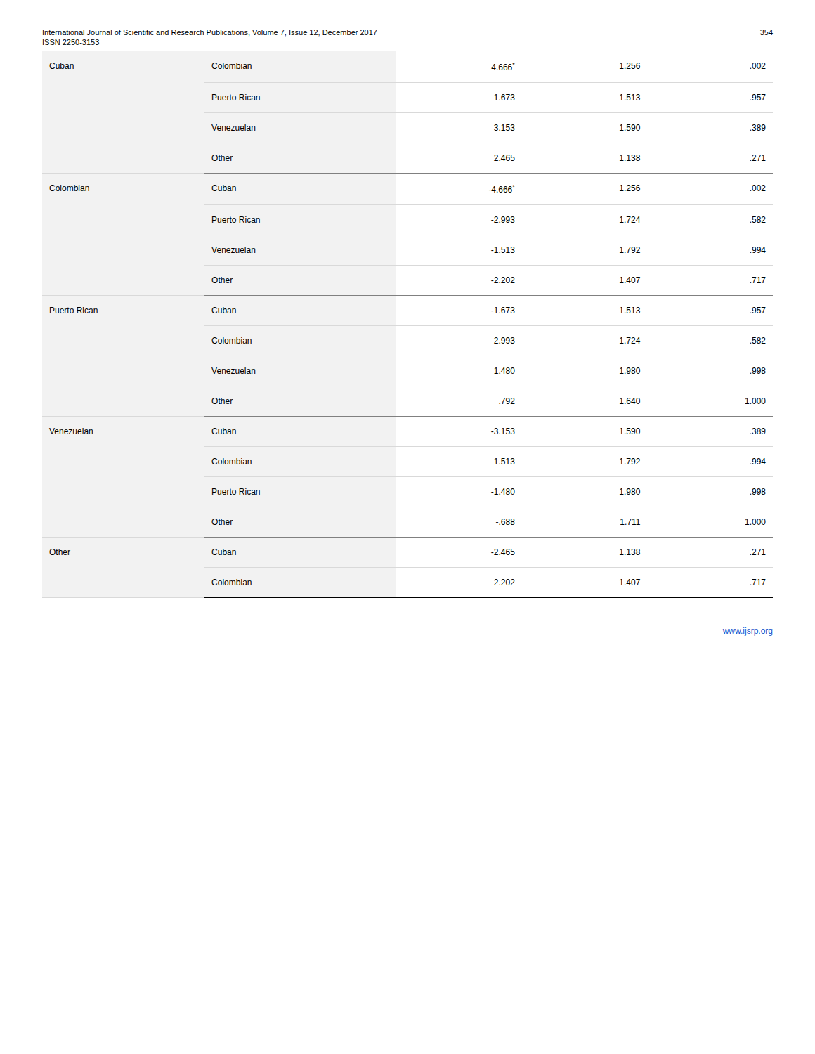International Journal of Scientific and Research Publications, Volume 7, Issue 12, December 2017 354
ISSN 2250-3153
| Cuban | Colombian | 4.666 * | 1.256 | .002 |
| Puerto Rican | 1.673 | 1.513 | .957 |
| Venezuelan | 3.153 | 1.590 | .389 |
| Other | 2.465 | 1.138 | .271 |
| Colombian | Cuban | -4.666 * | 1.256 | .002 |
| Puerto Rican | -2.993 | 1.724 | .582 |
| Venezuelan | -1.513 | 1.792 | .994 |
| Other | -2.202 | 1.407 | .717 |
| Puerto Rican | Cuban | -1.673 | 1.513 | .957 |
| Colombian | 2.993 | 1.724 | .582 |
| Venezuelan | 1.480 | 1.980 | .998 |
| Other | .792 | 1.640 | 1.000 |
| Venezuelan | Cuban | -3.153 | 1.590 | .389 |
| Colombian | 1.513 | 1.792 | .994 |
| Puerto Rican | -1.480 | 1.980 | .998 |
| Other | -.688 | 1.711 | 1.000 |
| Other | Cuban | -2.465 | 1.138 | .271 |
| Colombian | 2.202 | 1.407 | .717 |
www.ijsrp.org